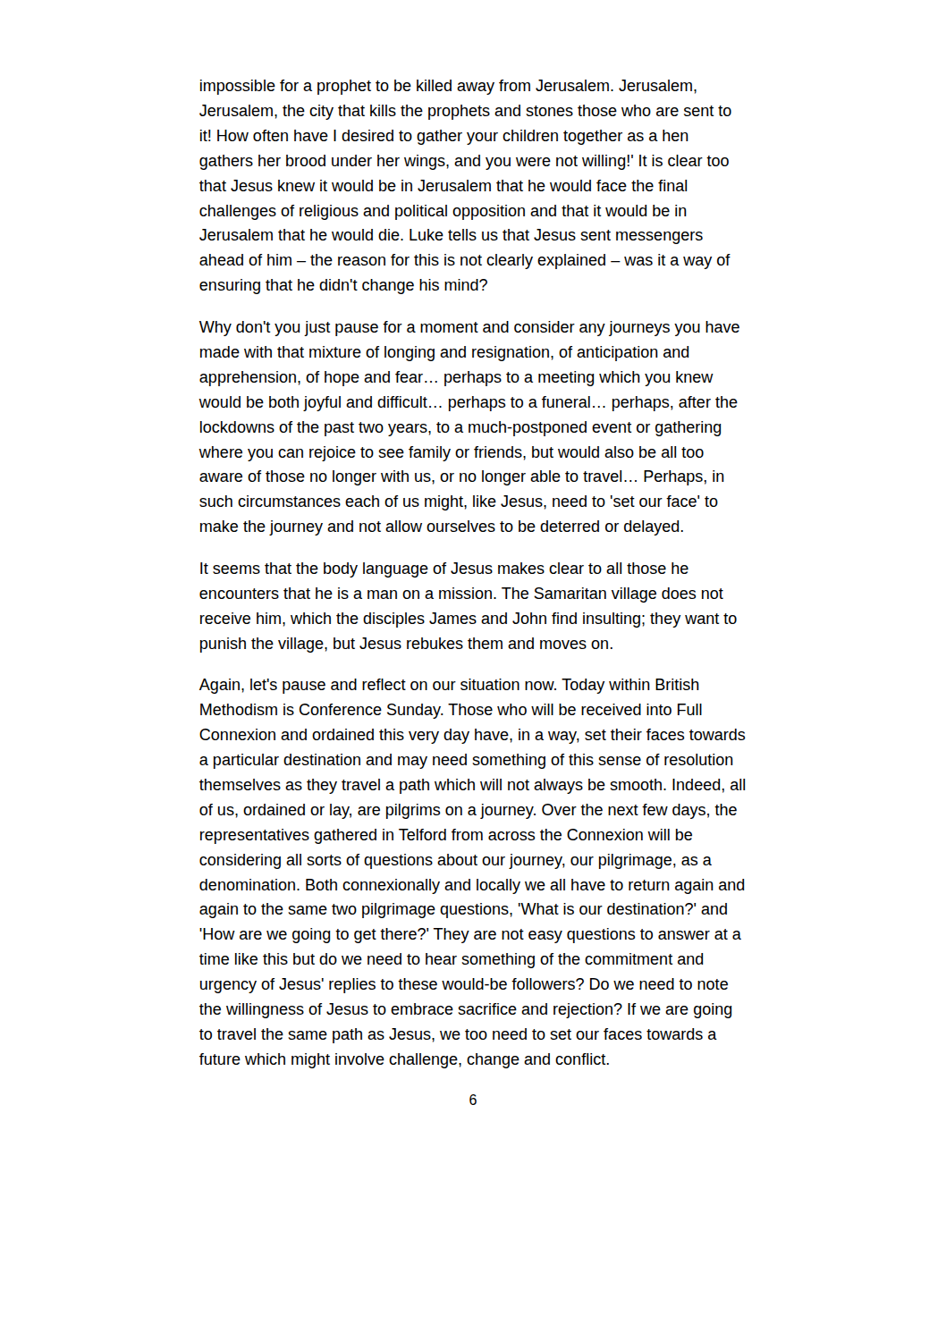impossible for a prophet to be killed away from Jerusalem. Jerusalem, Jerusalem, the city that kills the prophets and stones those who are sent to it! How often have I desired to gather your children together as a hen gathers her brood under her wings, and you were not willing!' It is clear too that Jesus knew it would be in Jerusalem that he would face the final challenges of religious and political opposition and that it would be in Jerusalem that he would die. Luke tells us that Jesus sent messengers ahead of him – the reason for this is not clearly explained – was it a way of ensuring that he didn't change his mind?
Why don't you just pause for a moment and consider any journeys you have made with that mixture of longing and resignation, of anticipation and apprehension, of hope and fear… perhaps to a meeting which you knew would be both joyful and difficult… perhaps to a funeral… perhaps, after the lockdowns of the past two years, to a much-postponed event or gathering where you can rejoice to see family or friends, but would also be all too aware of those no longer with us, or no longer able to travel… Perhaps, in such circumstances each of us might, like Jesus, need to 'set our face' to make the journey and not allow ourselves to be deterred or delayed.
It seems that the body language of Jesus makes clear to all those he encounters that he is a man on a mission. The Samaritan village does not receive him, which the disciples James and John find insulting; they want to punish the village, but Jesus rebukes them and moves on.
Again, let's pause and reflect on our situation now. Today within British Methodism is Conference Sunday. Those who will be received into Full Connexion and ordained this very day have, in a way, set their faces towards a particular destination and may need something of this sense of resolution themselves as they travel a path which will not always be smooth. Indeed, all of us, ordained or lay, are pilgrims on a journey. Over the next few days, the representatives gathered in Telford from across the Connexion will be considering all sorts of questions about our journey, our pilgrimage, as a denomination. Both connexionally and locally we all have to return again and again to the same two pilgrimage questions, 'What is our destination?' and 'How are we going to get there?' They are not easy questions to answer at a time like this but do we need to hear something of the commitment and urgency of Jesus' replies to these would-be followers? Do we need to note the willingness of Jesus to embrace sacrifice and rejection? If we are going to travel the same path as Jesus, we too need to set our faces towards a future which might involve challenge, change and conflict.
6